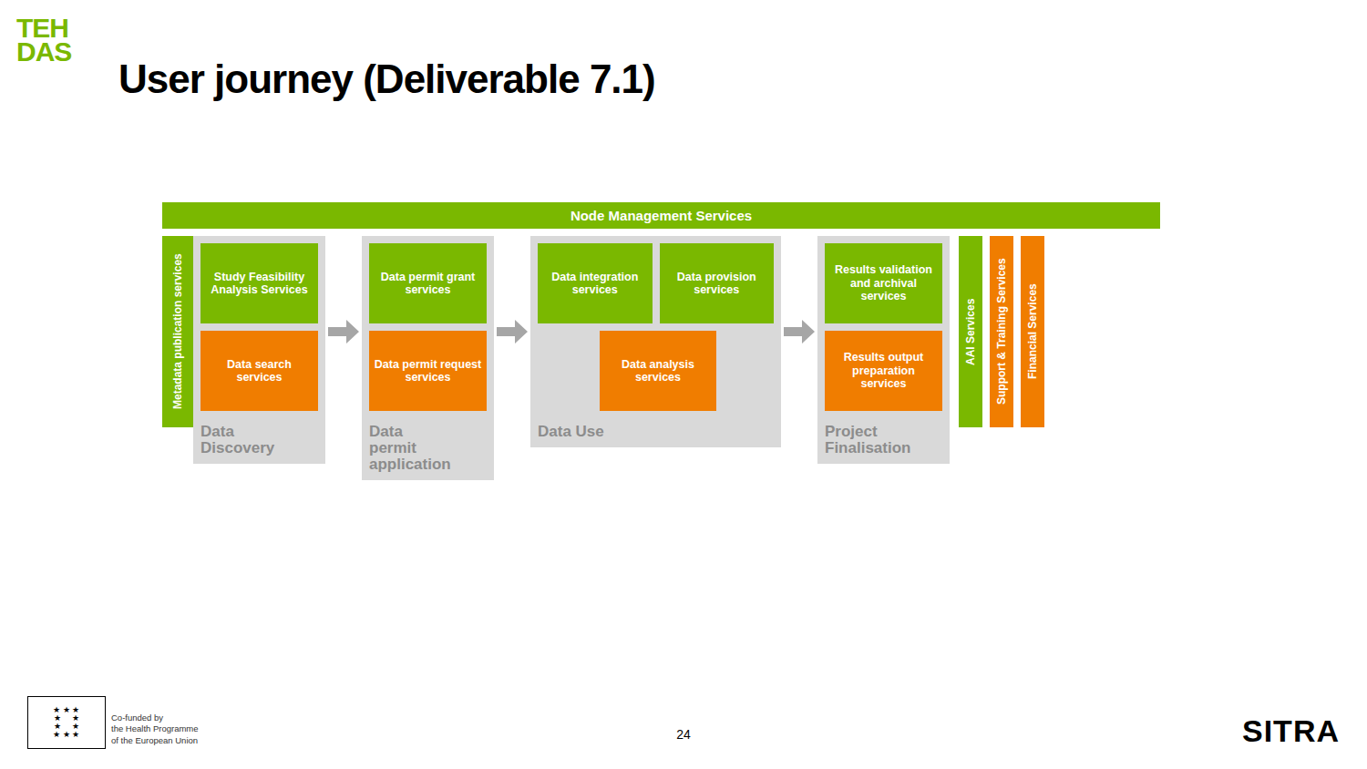TEH DAS
User journey (Deliverable 7.1)
Node Management Services
Metadata publication services
Study Feasibility Analysis Services
Data search services
Data
Discovery
Data permit grant services
Data permit request services
Data
permit
application
Data integration services
Data provision services
Data analysis services
Data Use
Results validation and archival services
Results output preparation services
Project
Finalisation
AAI Services
Support & Training Services
Financial Services
★ ★ ★
★ ★
★ ★
★ ★ ★
Co-funded by
the Health Programme
of the European Union
24
SITRA